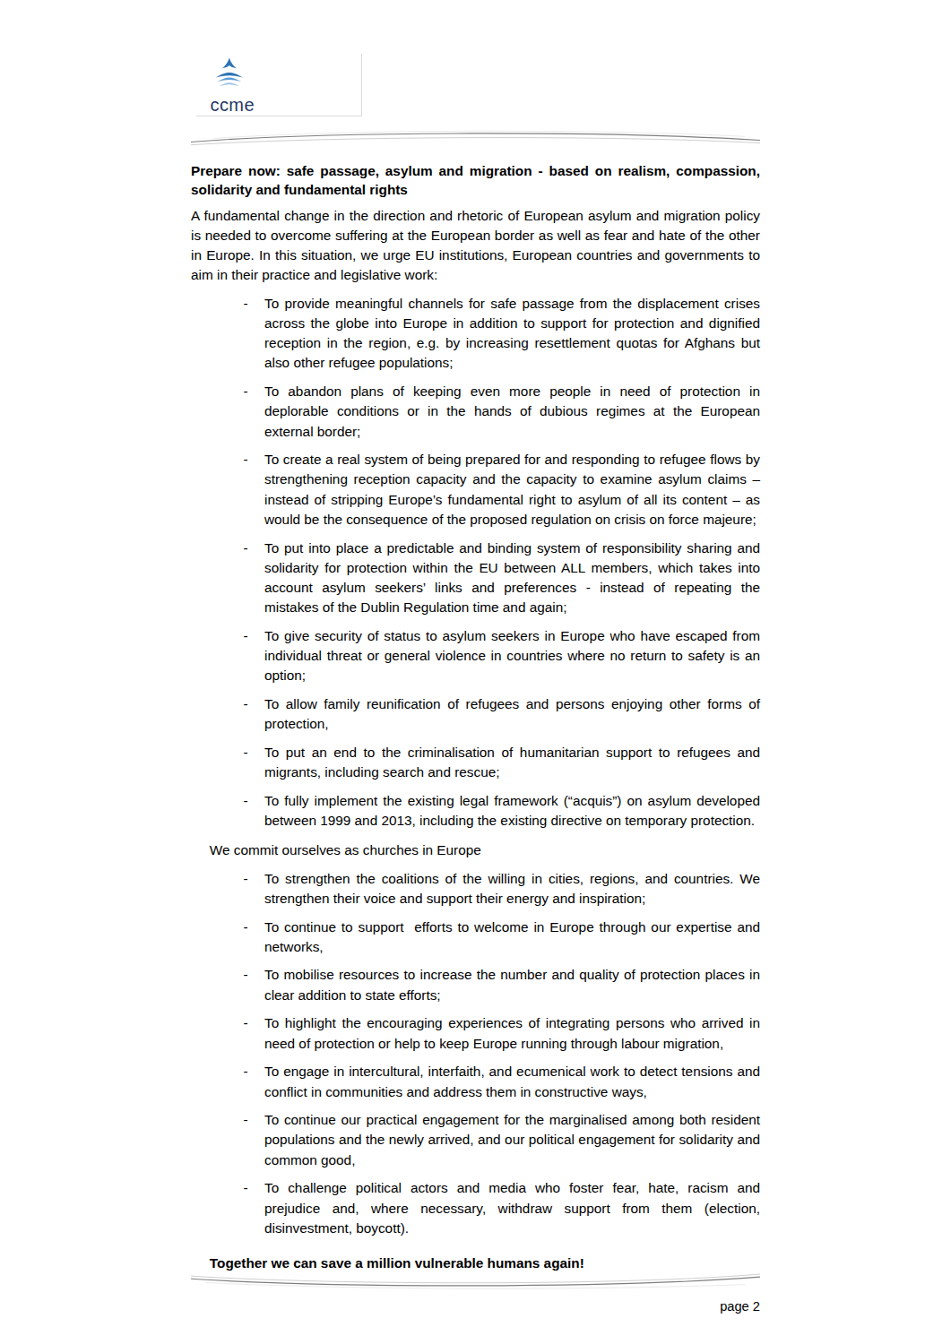ccme
Prepare now: safe passage, asylum and migration - based on realism, compassion, solidarity and fundamental rights
A fundamental change in the direction and rhetoric of European asylum and migration policy is needed to overcome suffering at the European border as well as fear and hate of the other in Europe. In this situation, we urge EU institutions, European countries and governments to aim in their practice and legislative work:
To provide meaningful channels for safe passage from the displacement crises across the globe into Europe in addition to support for protection and dignified reception in the region, e.g. by increasing resettlement quotas for Afghans but also other refugee populations;
To abandon plans of keeping even more people in need of protection in deplorable conditions or in the hands of dubious regimes at the European external border;
To create a real system of being prepared for and responding to refugee flows by strengthening reception capacity and the capacity to examine asylum claims – instead of stripping Europe’s fundamental right to asylum of all its content – as would be the consequence of the proposed regulation on crisis on force majeure;
To put into place a predictable and binding system of responsibility sharing and solidarity for protection within the EU between ALL members, which takes into account asylum seekers’ links and preferences - instead of repeating the mistakes of the Dublin Regulation time and again;
To give security of status to asylum seekers in Europe who have escaped from individual threat or general violence in countries where no return to safety is an option;
To allow family reunification of refugees and persons enjoying other forms of protection,
To put an end to the criminalisation of humanitarian support to refugees and migrants, including search and rescue;
To fully implement the existing legal framework (“acquis”) on asylum developed between 1999 and 2013, including the existing directive on temporary protection.
We commit ourselves as churches in Europe
To strengthen the coalitions of the willing in cities, regions, and countries. We strengthen their voice and support their energy and inspiration;
To continue to support efforts to welcome in Europe through our expertise and networks,
To mobilise resources to increase the number and quality of protection places in clear addition to state efforts;
To highlight the encouraging experiences of integrating persons who arrived in need of protection or help to keep Europe running through labour migration,
To engage in intercultural, interfaith, and ecumenical work to detect tensions and conflict in communities and address them in constructive ways,
To continue our practical engagement for the marginalised among both resident populations and the newly arrived, and our political engagement for solidarity and common good,
To challenge political actors and media who foster fear, hate, racism and prejudice and, where necessary, withdraw support from them (election, disinvestment, boycott).
Together we can save a million vulnerable humans again!
page 2